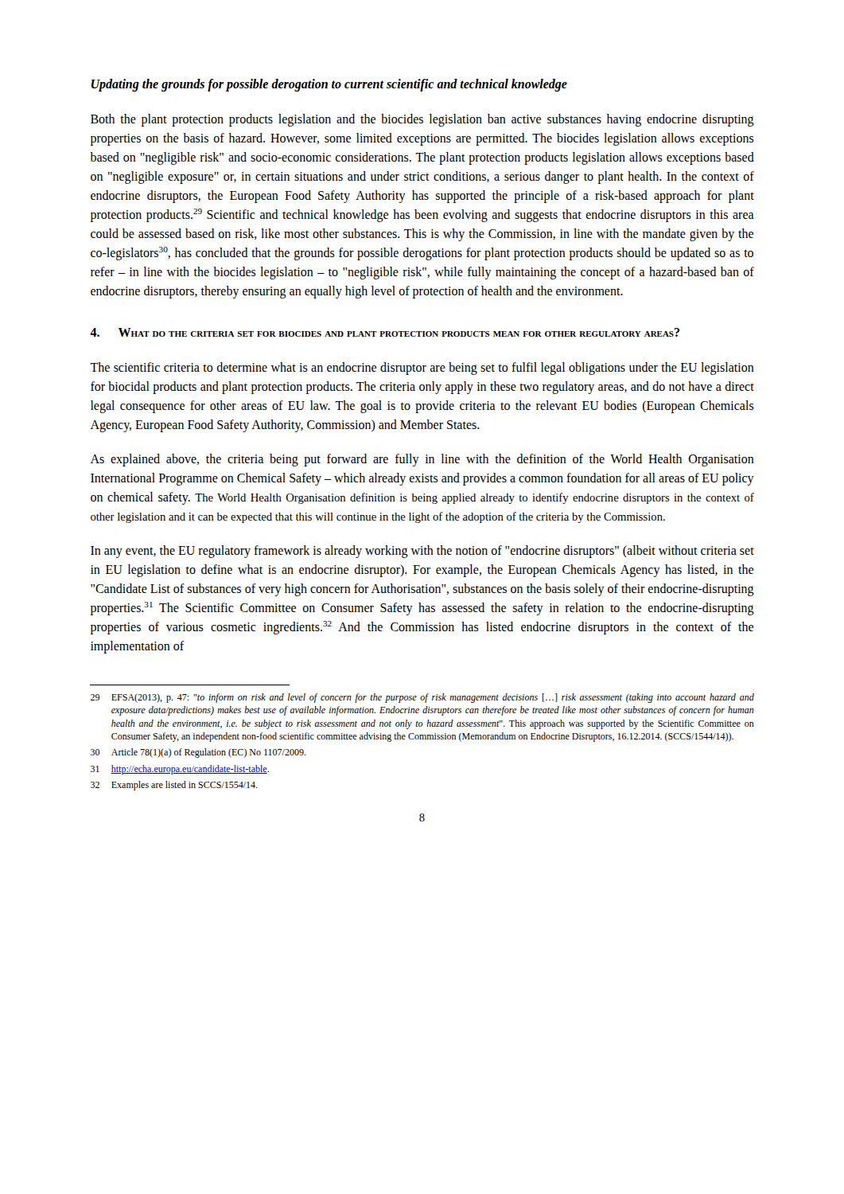Updating the grounds for possible derogation to current scientific and technical knowledge
Both the plant protection products legislation and the biocides legislation ban active substances having endocrine disrupting properties on the basis of hazard. However, some limited exceptions are permitted. The biocides legislation allows exceptions based on "negligible risk" and socio-economic considerations. The plant protection products legislation allows exceptions based on "negligible exposure" or, in certain situations and under strict conditions, a serious danger to plant health. In the context of endocrine disruptors, the European Food Safety Authority has supported the principle of a risk-based approach for plant protection products.29 Scientific and technical knowledge has been evolving and suggests that endocrine disruptors in this area could be assessed based on risk, like most other substances. This is why the Commission, in line with the mandate given by the co-legislators30, has concluded that the grounds for possible derogations for plant protection products should be updated so as to refer – in line with the biocides legislation – to "negligible risk", while fully maintaining the concept of a hazard-based ban of endocrine disruptors, thereby ensuring an equally high level of protection of health and the environment.
4. What do the criteria set for biocides and plant protection products mean for other regulatory areas?
The scientific criteria to determine what is an endocrine disruptor are being set to fulfil legal obligations under the EU legislation for biocidal products and plant protection products. The criteria only apply in these two regulatory areas, and do not have a direct legal consequence for other areas of EU law. The goal is to provide criteria to the relevant EU bodies (European Chemicals Agency, European Food Safety Authority, Commission) and Member States.
As explained above, the criteria being put forward are fully in line with the definition of the World Health Organisation International Programme on Chemical Safety – which already exists and provides a common foundation for all areas of EU policy on chemical safety. The World Health Organisation definition is being applied already to identify endocrine disruptors in the context of other legislation and it can be expected that this will continue in the light of the adoption of the criteria by the Commission.
In any event, the EU regulatory framework is already working with the notion of "endocrine disruptors" (albeit without criteria set in EU legislation to define what is an endocrine disruptor). For example, the European Chemicals Agency has listed, in the "Candidate List of substances of very high concern for Authorisation", substances on the basis solely of their endocrine-disrupting properties.31 The Scientific Committee on Consumer Safety has assessed the safety in relation to the endocrine-disrupting properties of various cosmetic ingredients.32 And the Commission has listed endocrine disruptors in the context of the implementation of
29 EFSA(2013), p. 47: "to inform on risk and level of concern for the purpose of risk management decisions […] risk assessment (taking into account hazard and exposure data/predictions) makes best use of available information. Endocrine disruptors can therefore be treated like most other substances of concern for human health and the environment, i.e. be subject to risk assessment and not only to hazard assessment". This approach was supported by the Scientific Committee on Consumer Safety, an independent non-food scientific committee advising the Commission (Memorandum on Endocrine Disruptors, 16.12.2014. (SCCS/1544/14)).
30 Article 78(1)(a) of Regulation (EC) No 1107/2009.
31 http://echa.europa.eu/candidate-list-table.
32 Examples are listed in SCCS/1554/14.
8